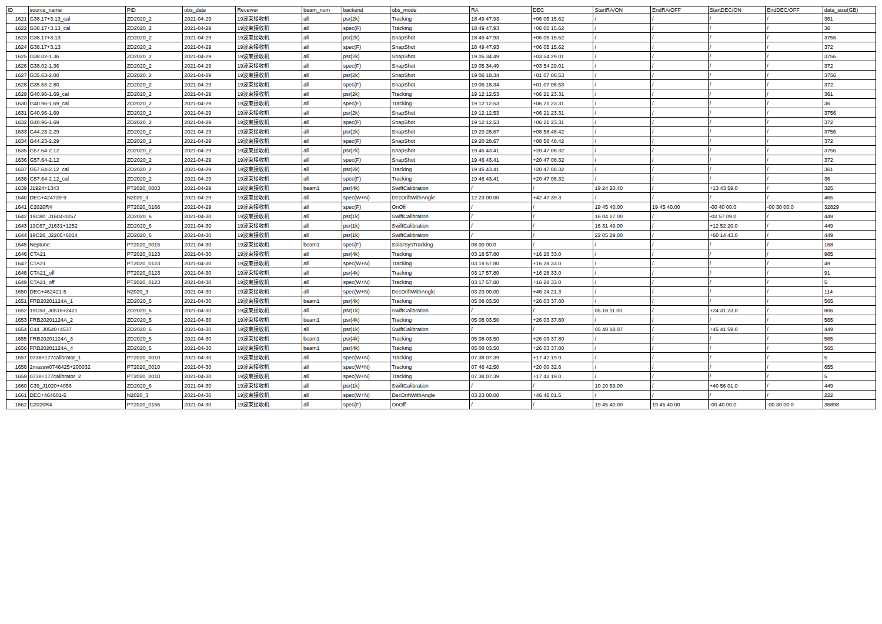| ID | source_name | PID | obs_date | Receiver | beam_num | backend | obs_mode | RA | DEC | StartRA/ON | EndRA/OFF | StartDEC/ON | EndDEC/OFF | data_size(GB) |
| --- | --- | --- | --- | --- | --- | --- | --- | --- | --- | --- | --- | --- | --- | --- |
| 1621 | G38.17+3.13_cal | ZD2020_2 | 2021-04-29 | 19波束接收机 | all | psr(2k) | Tracking | 18 49 47.93 | +06 05 15.62 | / | / | / | / | 361 |
| 1622 | G38.17+3.13_cal | ZD2020_2 | 2021-04-29 | 19波束接收机 | all | spec(F) | Tracking | 18 49 47.93 | +06 05 15.62 | / | / | / | / | 36 |
| 1623 | G38.17+3.13 | ZD2020_2 | 2021-04-29 | 19波束接收机 | all | psr(2k) | SnapShot | 18 49 47.93 | +06 05 15.62 | / | / | / | / | 3756 |
| 1624 | G38.17+3.13 | ZD2020_2 | 2021-04-29 | 19波束接收机 | all | spec(F) | SnapShot | 18 49 47.93 | +06 05 15.62 | / | / | / | / | 372 |
| 1625 | G38.02-1.36 | ZD2020_2 | 2021-04-29 | 19波束接收机 | all | psr(2k) | SnapShot | 19 05 34.49 | +03 54 29.01 | / | / | / | / | 3756 |
| 1626 | G38.02-1.36 | ZD2020_2 | 2021-04-29 | 19波束接收机 | all | spec(F) | SnapShot | 19 05 34.49 | +03 54 29.01 | / | / | / | / | 372 |
| 1627 | G35.63-2.80 | ZD2020_2 | 2021-04-29 | 19波束接收机 | all | psr(2k) | SnapShot | 19 06 18.34 | +01 07 08.53 | / | / | / | / | 3756 |
| 1628 | G35.63-2.80 | ZD2020_2 | 2021-04-29 | 19波束接收机 | all | spec(F) | SnapShot | 19 06 18.34 | +01 07 08.53 | / | / | / | / | 372 |
| 1629 | G40.96-1.69_cal | ZD2020_2 | 2021-04-29 | 19波束接收机 | all | psr(2k) | Tracking | 19 12 12.53 | +06 21 23.31 | / | / | / | / | 361 |
| 1630 | G40.96-1.69_cal | ZD2020_2 | 2021-04-29 | 19波束接收机 | all | spec(F) | Tracking | 19 12 12.53 | +06 21 23.31 | / | / | / | / | 36 |
| 1631 | G40.96-1.69 | ZD2020_2 | 2021-04-29 | 19波束接收机 | all | psr(2k) | SnapShot | 19 12 12.53 | +06 21 23.31 | / | / | / | / | 3756 |
| 1632 | G40.96-1.69 | ZD2020_2 | 2021-04-29 | 19波束接收机 | all | spec(F) | SnapShot | 19 12 12.53 | +06 21 23.31 | / | / | / | / | 372 |
| 1633 | G44.23-2.29 | ZD2020_2 | 2021-04-29 | 19波束接收机 | all | psr(2k) | SnapShot | 19 20 28.67 | +08 58 48.42 | / | / | / | / | 3756 |
| 1634 | G44.23-2.29 | ZD2020_2 | 2021-04-29 | 19波束接收机 | all | spec(F) | SnapShot | 19 20 28.67 | +08 58 48.42 | / | / | / | / | 372 |
| 1635 | G57.64-2.12 | ZD2020_2 | 2021-04-29 | 19波束接收机 | all | psr(2k) | SnapShot | 19 46 43.41 | +20 47 08.32 | / | / | / | / | 3756 |
| 1636 | G57.64-2.12 | ZD2020_2 | 2021-04-29 | 19波束接收机 | all | spec(F) | SnapShot | 19 46 43.41 | +20 47 08.32 | / | / | / | / | 372 |
| 1637 | G57.64-2.12_cal | ZD2020_2 | 2021-04-29 | 19波束接收机 | all | psr(2k) | Tracking | 19 46 43.41 | +20 47 08.32 | / | / | / | / | 361 |
| 1638 | G57.64-2.12_cal | ZD2020_2 | 2021-04-29 | 19波束接收机 | all | spec(F) | Tracking | 19 46 43.41 | +20 47 08.32 | / | / | / | / | 36 |
| 1639 | J1924+1343 | PT2020_0003 | 2021-04-29 | 19波束接收机 | beam1 | psr(4k) | SwiftCalibration | / | / | 19 24 20.40 | / | +13 43 59.0 | / | 325 |
| 1640 | DEC+424739-9 | N2020_3 | 2021-04-29 | 19波束接收机 | all | spec(W+N) | DecDriftWithAngle | 12 23 00.00 | +42 47 39.3 | / | / | / | / | 465 |
| 1641 | C2020R4 | PT2020_0166 | 2021-04-29 | 19波束接收机 | all | spec(F) | OnOff | / | / | 19 45 40.00 | 19 45 40.00 | -00 40 00.0 | -00 30 00.0 | 32829 |
| 1642 | 19C80_J1604-0257 | ZD2020_6 | 2021-04-30 | 19波束接收机 | all | psr(1k) | SwiftCalibration | / | / | 16 04 27.00 | / | -02 57 09.0 | / | 449 |
| 1643 | 19C67_J1631+1252 | ZD2020_6 | 2021-04-30 | 19波束接收机 | all | psr(1k) | SwiftCalibration | / | / | 16 31 49.00 | / | +12 52 20.0 | / | 449 |
| 1644 | 19C26_J2205+6014 | ZD2020_6 | 2021-04-30 | 19波束接收机 | all | psr(1k) | SwiftCalibration | / | / | 22 05 29.00 | / | +60 14 43.0 | / | 449 |
| 1645 | Neptune | PT2020_0015 | 2021-04-30 | 19波束接收机 | beam1 | spec(F) | SolarSysTracking | 08 00 00.0 | / | / | / | / | / | 168 |
| 1646 | CTA21 | PT2020_0123 | 2021-04-30 | 19波束接收机 | all | psr(4k) | Tracking | 03 18 57.80 | +16 28 33.0 | / | / | / | / | 985 |
| 1647 | CTA21 | PT2020_0123 | 2021-04-30 | 19波束接收机 | all | spec(W+N) | Tracking | 03 18 57.80 | +16 28 33.0 | / | / | / | / | 49 |
| 1648 | CTA21_off | PT2020_0123 | 2021-04-30 | 19波束接收机 | all | psr(4k) | Tracking | 03 17 57.80 | +16 28 33.0 | / | / | / | / | 91 |
| 1649 | CTA21_off | PT2020_0123 | 2021-04-30 | 19波束接收机 | all | spec(W+N) | Tracking | 03 17 57.80 | +16 28 33.0 | / | / | / | / | 5 |
| 1650 | DEC+462421-5 | N2020_3 | 2021-04-30 | 19波束接收机 | all | spec(W+N) | DecDriftWithAngle | 03 23 00.00 | +46 24 21.3 | / | / | / | / | 114 |
| 1651 | FRB20201124A_1 | ZD2020_5 | 2021-04-30 | 19波束接收机 | beam1 | psr(4k) | Tracking | 05 08 03.50 | +26 03 37.80 | / | / | / | / | 565 |
| 1652 | 19C93_J0518+2421 | ZD2020_6 | 2021-04-30 | 19波束接收机 | all | psr(1k) | SwiftCalibration | / | / | 05 18 11.00 | / | +24 31 23.0 | / | 806 |
| 1653 | FRB20201124A_2 | ZD2020_5 | 2021-04-30 | 19波束接收机 | beam1 | psr(4k) | Tracking | 05 08 03.50 | +26 03 37.80 | / | / | / | / | 565 |
| 1654 | C44_J0540+4537 | ZD2020_6 | 2021-04-30 | 19波束接收机 | all | psr(1k) | SwiftCalibration | / | / | 05 40 18.07 | / | +45 41 59.0 | / | 449 |
| 1655 | FRB20201124A_3 | ZD2020_5 | 2021-04-30 | 19波束接收机 | beam1 | psr(4k) | Tracking | 05 08 03.50 | +26 03 37.80 | / | / | / | / | 565 |
| 1656 | FRB20201124A_4 | ZD2020_5 | 2021-04-30 | 19波束接收机 | beam1 | psr(4k) | Tracking | 05 08 03.50 | +26 03 37.80 | / | / | / | / | 565 |
| 1657 | 0738+177calibrator_1 | PT2020_0010 | 2021-04-30 | 19波束接收机 | all | spec(W+N) | Tracking | 07 38 07.39 | +17 42 19.0 | / | / | / | / | 5 |
| 1658 | 2massw0746425+200032 | PT2020_0010 | 2021-04-30 | 19波束接收机 | all | spec(W+N) | Tracking | 07 46 42.50 | +20 00 32.6 | / | / | / | / | 655 |
| 1659 | 0738+177calibrator_2 | PT2020_0010 | 2021-04-30 | 19波束接收机 | all | spec(W+N) | Tracking | 07 38 07.39 | +17 42 19.0 | / | / | / | / | 5 |
| 1660 | C39_J1020+4056 | ZD2020_6 | 2021-04-30 | 19波束接收机 | all | psr(1k) | SwiftCalibration | / | / | 10 20 59.00 | / | +40 56 01.0 | / | 449 |
| 1661 | DEC+464601-5 | N2020_3 | 2021-04-30 | 19波束接收机 | all | spec(W+N) | DecDriftWithAngle | 03 23 00.00 | +46 46 01.5 | / | / | / | / | 222 |
| 1662 | C2020R4 | PT2020_0166 | 2021-04-30 | 19波束接收机 | all | spec(F) | OnOff | / | / | 19 45 40.00 | 19 45 40.00 | -00 40 00.0 | -00 30 00.0 | 36898 |